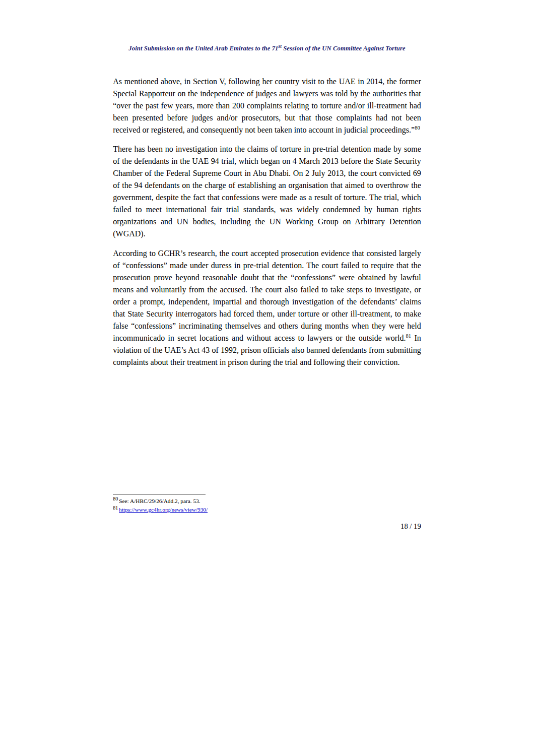Joint Submission on the United Arab Emirates to the 71st Session of the UN Committee Against Torture
As mentioned above, in Section V, following her country visit to the UAE in 2014, the former Special Rapporteur on the independence of judges and lawyers was told by the authorities that “over the past few years, more than 200 complaints relating to torture and/or ill-treatment had been presented before judges and/or prosecutors, but that those complaints had not been received or registered, and consequently not been taken into account in judicial proceedings.”80
There has been no investigation into the claims of torture in pre-trial detention made by some of the defendants in the UAE 94 trial, which began on 4 March 2013 before the State Security Chamber of the Federal Supreme Court in Abu Dhabi. On 2 July 2013, the court convicted 69 of the 94 defendants on the charge of establishing an organisation that aimed to overthrow the government, despite the fact that confessions were made as a result of torture. The trial, which failed to meet international fair trial standards, was widely condemned by human rights organizations and UN bodies, including the UN Working Group on Arbitrary Detention (WGAD).
According to GCHR’s research, the court accepted prosecution evidence that consisted largely of “confessions” made under duress in pre-trial detention. The court failed to require that the prosecution prove beyond reasonable doubt that the “confessions” were obtained by lawful means and voluntarily from the accused. The court also failed to take steps to investigate, or order a prompt, independent, impartial and thorough investigation of the defendants’ claims that State Security interrogators had forced them, under torture or other ill-treatment, to make false “confessions” incriminating themselves and others during months when they were held incommunicado in secret locations and without access to lawyers or the outside world.81 In violation of the UAE’s Act 43 of 1992, prison officials also banned defendants from submitting complaints about their treatment in prison during the trial and following their conviction.
80See: A/HRC/29/26/Add.2, para. 53.
81https://www.gc4hr.org/news/view/930/
18 / 19